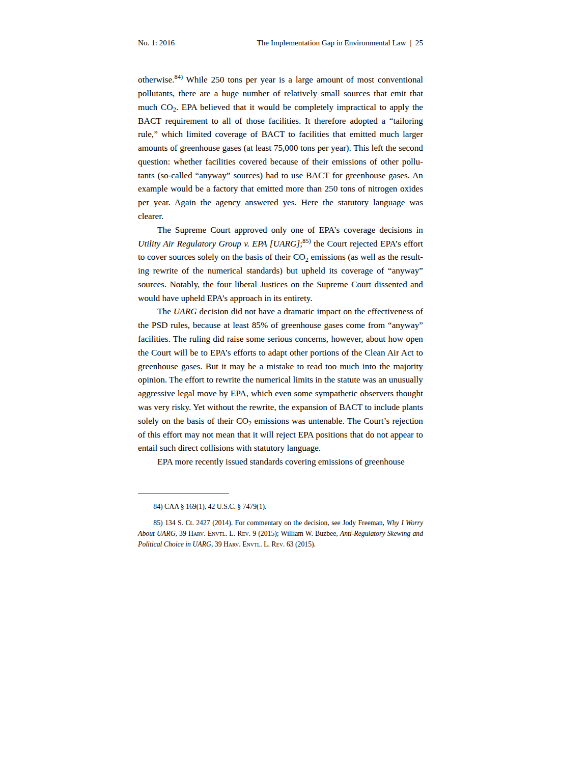No. 1: 2016 The Implementation Gap in Environmental Law | 25
otherwise.84) While 250 tons per year is a large amount of most conventional pollutants, there are a huge number of relatively small sources that emit that much CO2. EPA believed that it would be completely impractical to apply the BACT requirement to all of those facilities. It therefore adopted a “tailoring rule,” which limited coverage of BACT to facilities that emitted much larger amounts of greenhouse gases (at least 75,000 tons per year). This left the second question: whether facilities covered because of their emissions of other pollutants (so-called “anyway” sources) had to use BACT for greenhouse gases. An example would be a factory that emitted more than 250 tons of nitrogen oxides per year. Again the agency answered yes. Here the statutory language was clearer.
The Supreme Court approved only one of EPA’s coverage decisions in Utility Air Regulatory Group v. EPA [UARG];85) the Court rejected EPA’s effort to cover sources solely on the basis of their CO2 emissions (as well as the resulting rewrite of the numerical standards) but upheld its coverage of “anyway” sources. Notably, the four liberal Justices on the Supreme Court dissented and would have upheld EPA’s approach in its entirety.
The UARG decision did not have a dramatic impact on the effectiveness of the PSD rules, because at least 85% of greenhouse gases come from “anyway” facilities. The ruling did raise some serious concerns, however, about how open the Court will be to EPA’s efforts to adapt other portions of the Clean Air Act to greenhouse gases. But it may be a mistake to read too much into the majority opinion. The effort to rewrite the numerical limits in the statute was an unusually aggressive legal move by EPA, which even some sympathetic observers thought was very risky. Yet without the rewrite, the expansion of BACT to include plants solely on the basis of their CO2 emissions was untenable. The Court’s rejection of this effort may not mean that it will reject EPA positions that do not appear to entail such direct collisions with statutory language.
EPA more recently issued standards covering emissions of greenhouse
84) CAA § 169(1), 42 U.S.C. § 7479(1).
85) 134 S. Ct. 2427 (2014). For commentary on the decision, see Jody Freeman, Why I Worry About UARG, 39 Harv. Envtl. L. Rev. 9 (2015); William W. Buzbee, Anti-Regulatory Skewing and Political Choice in UARG, 39 Harv. Envtl. L. Rev. 63 (2015).